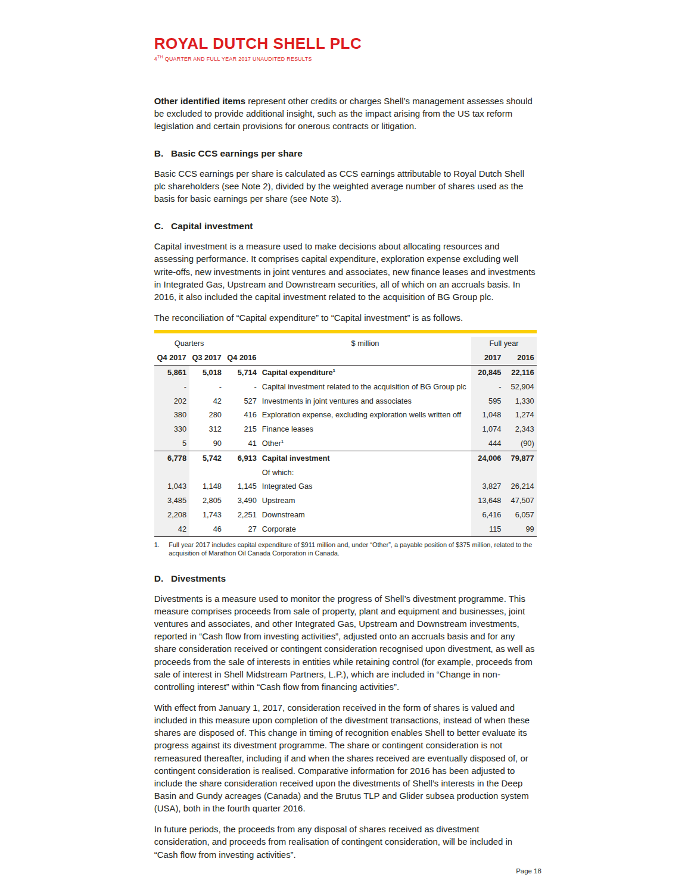ROYAL DUTCH SHELL PLC
4th QUARTER AND FULL YEAR 2017 UNAUDITED RESULTS
Other identified items represent other credits or charges Shell’s management assesses should be excluded to provide additional insight, such as the impact arising from the US tax reform legislation and certain provisions for onerous contracts or litigation.
B. Basic CCS earnings per share
Basic CCS earnings per share is calculated as CCS earnings attributable to Royal Dutch Shell plc shareholders (see Note 2), divided by the weighted average number of shares used as the basis for basic earnings per share (see Note 3).
C. Capital investment
Capital investment is a measure used to make decisions about allocating resources and assessing performance. It comprises capital expenditure, exploration expense excluding well write-offs, new investments in joint ventures and associates, new finance leases and investments in Integrated Gas, Upstream and Downstream securities, all of which on an accruals basis. In 2016, it also included the capital investment related to the acquisition of BG Group plc.
The reconciliation of “Capital expenditure” to “Capital investment” is as follows.
| Quarters | | $ million | Full year |
| Q4 2017 | Q3 2017 | Q4 2016 | | 2017 | 2016 |
| 5,861 | 5,018 | 5,714 | Capital expenditure 1 | 20,845 | 22,116 |
| - | - | - | Capital investment related to the acquisition of BG Group plc | - | 52,904 |
| 202 | 42 | 527 | Investments in joint ventures and associates | 595 | 1,330 |
| 380 | 280 | 416 | Exploration expense, excluding exploration wells written off | 1,048 | 1,274 |
| 330 | 312 | 215 | Finance leases | 1,074 | 2,343 |
| 5 | 90 | 41 | Other 1 | 444 | (90) |
| 6,778 | 5,742 | 6,913 | Capital investment | 24,006 | 79,877 |
| | | | Of which: | | |
| 1,043 | 1,148 | 1,145 | Integrated Gas | 3,827 | 26,214 |
| 3,485 | 2,805 | 3,490 | Upstream | 13,648 | 47,507 |
| 2,208 | 1,743 | 2,251 | Downstream | 6,416 | 6,057 |
| 42 | 46 | 27 | Corporate | 115 | 99 |
1.
Full year 2017 includes capital expenditure of $911 million and, under “Other”, a payable position of $375 million, related to the acquisition of Marathon Oil Canada Corporation in Canada.
D. Divestments
Divestments is a measure used to monitor the progress of Shell’s divestment programme. This measure comprises proceeds from sale of property, plant and equipment and businesses, joint ventures and associates, and other Integrated Gas, Upstream and Downstream investments, reported in “Cash flow from investing activities”, adjusted onto an accruals basis and for any share consideration received or contingent consideration recognised upon divestment, as well as proceeds from the sale of interests in entities while retaining control (for example, proceeds from sale of interest in Shell Midstream Partners, L.P.), which are included in “Change in non-controlling interest” within “Cash flow from financing activities”.
With effect from January 1, 2017, consideration received in the form of shares is valued and included in this measure upon completion of the divestment transactions, instead of when these shares are disposed of. This change in timing of recognition enables Shell to better evaluate its progress against its divestment programme. The share or contingent consideration is not remeasured thereafter, including if and when the shares received are eventually disposed of, or contingent consideration is realised. Comparative information for 2016 has been adjusted to include the share consideration received upon the divestments of Shell’s interests in the Deep Basin and Gundy acreages (Canada) and the Brutus TLP and Glider subsea production system (USA), both in the fourth quarter 2016.
In future periods, the proceeds from any disposal of shares received as divestment consideration, and proceeds from realisation of contingent consideration, will be included in “Cash flow from investing activities”.
Page 18